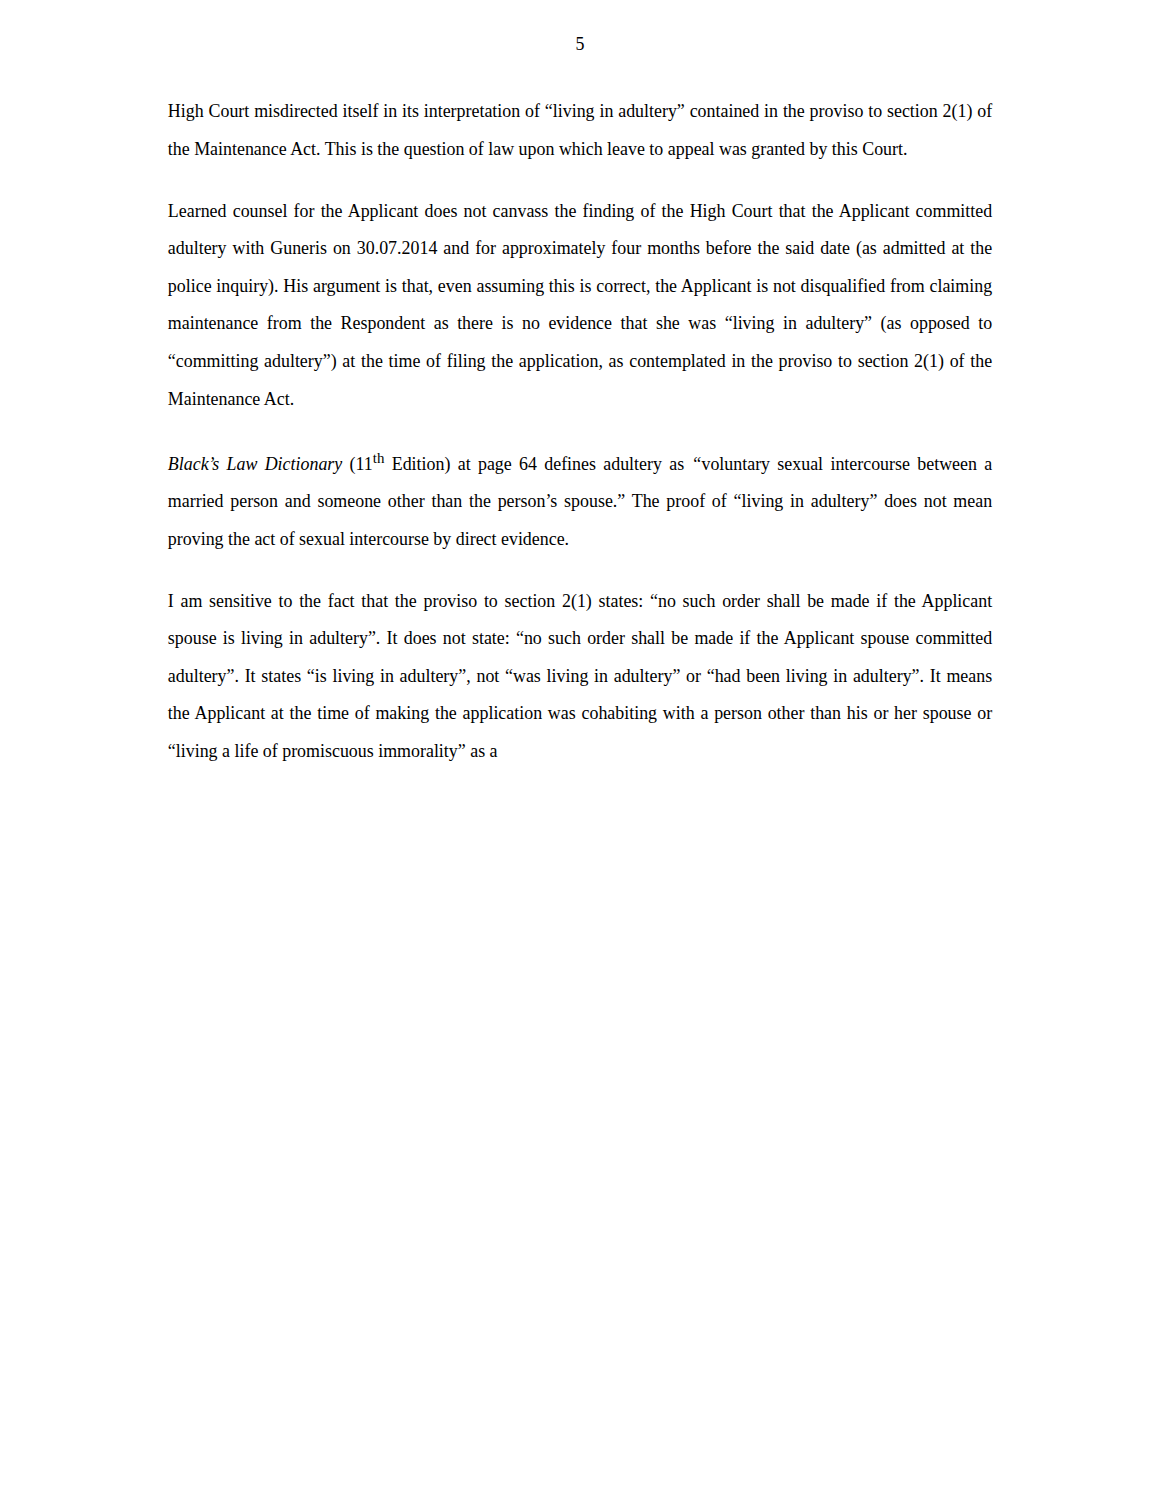5
High Court misdirected itself in its interpretation of “living in adultery” contained in the proviso to section 2(1) of the Maintenance Act. This is the question of law upon which leave to appeal was granted by this Court.
Learned counsel for the Applicant does not canvass the finding of the High Court that the Applicant committed adultery with Guneris on 30.07.2014 and for approximately four months before the said date (as admitted at the police inquiry). His argument is that, even assuming this is correct, the Applicant is not disqualified from claiming maintenance from the Respondent as there is no evidence that she was “living in adultery” (as opposed to “committing adultery”) at the time of filing the application, as contemplated in the proviso to section 2(1) of the Maintenance Act.
Black’s Law Dictionary (11th Edition) at page 64 defines adultery as “voluntary sexual intercourse between a married person and someone other than the person’s spouse.” The proof of “living in adultery” does not mean proving the act of sexual intercourse by direct evidence.
I am sensitive to the fact that the proviso to section 2(1) states: “no such order shall be made if the Applicant spouse is living in adultery”. It does not state: “no such order shall be made if the Applicant spouse committed adultery”. It states “is living in adultery”, not “was living in adultery” or “had been living in adultery”. It means the Applicant at the time of making the application was cohabiting with a person other than his or her spouse or “living a life of promiscuous immorality” as a